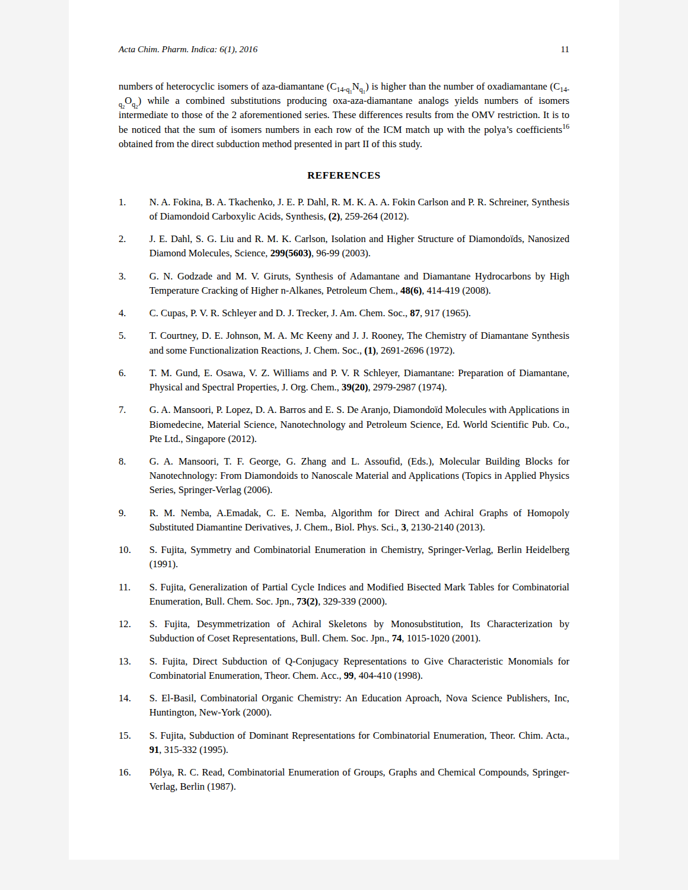Acta Chim. Pharm. Indica: 6(1), 2016 11
numbers of heterocyclic isomers of aza-diamantane (C14-q1Nq1) is higher than the number of oxadiamantane (C14-q2Oq2) while a combined substitutions producing oxa-aza-diamantane analogs yields numbers of isomers intermediate to those of the 2 aforementioned series. These differences results from the OMV restriction. It is to be noticed that the sum of isomers numbers in each row of the ICM match up with the polya’s coefficients16 obtained from the direct subduction method presented in part II of this study.
REFERENCES
1. N. A. Fokina, B. A. Tkachenko, J. E. P. Dahl, R. M. K. A. A. Fokin Carlson and P. R. Schreiner, Synthesis of Diamondoid Carboxylic Acids, Synthesis, (2), 259-264 (2012).
2. J. E. Dahl, S. G. Liu and R. M. K. Carlson, Isolation and Higher Structure of Diamondoïds, Nanosized Diamond Molecules, Science, 299(5603), 96-99 (2003).
3. G. N. Godzade and M. V. Giruts, Synthesis of Adamantane and Diamantane Hydrocarbons by High Temperature Cracking of Higher n-Alkanes, Petroleum Chem., 48(6), 414-419 (2008).
4. C. Cupas, P. V. R. Schleyer and D. J. Trecker, J. Am. Chem. Soc., 87, 917 (1965).
5. T. Courtney, D. E. Johnson, M. A. Mc Keeny and J. J. Rooney, The Chemistry of Diamantane Synthesis and some Functionalization Reactions, J. Chem. Soc., (1), 2691-2696 (1972).
6. T. M. Gund, E. Osawa, V. Z. Williams and P. V. R Schleyer, Diamantane: Preparation of Diamantane, Physical and Spectral Properties, J. Org. Chem., 39(20), 2979-2987 (1974).
7. G. A. Mansoori, P. Lopez, D. A. Barros and E. S. De Aranjo, Diamondoïd Molecules with Applications in Biomedecine, Material Science, Nanotechnology and Petroleum Science, Ed. World Scientific Pub. Co., Pte Ltd., Singapore (2012).
8. G. A. Mansoori, T. F. George, G. Zhang and L. Assoufid, (Eds.), Molecular Building Blocks for Nanotechnology: From Diamondoids to Nanoscale Material and Applications (Topics in Applied Physics Series, Springer-Verlag (2006).
9. R. M. Nemba, A.Emadak, C. E. Nemba, Algorithm for Direct and Achiral Graphs of Homopoly Substituted Diamantine Derivatives, J. Chem., Biol. Phys. Sci., 3, 2130-2140 (2013).
10. S. Fujita, Symmetry and Combinatorial Enumeration in Chemistry, Springer-Verlag, Berlin Heidelberg (1991).
11. S. Fujita, Generalization of Partial Cycle Indices and Modified Bisected Mark Tables for Combinatorial Enumeration, Bull. Chem. Soc. Jpn., 73(2), 329-339 (2000).
12. S. Fujita, Desymmetrization of Achiral Skeletons by Monosubstitution, Its Characterization by Subduction of Coset Representations, Bull. Chem. Soc. Jpn., 74, 1015-1020 (2001).
13. S. Fujita, Direct Subduction of Q-Conjugacy Representations to Give Characteristic Monomials for Combinatorial Enumeration, Theor. Chem. Acc., 99, 404-410 (1998).
14. S. El-Basil, Combinatorial Organic Chemistry: An Education Aproach, Nova Science Publishers, Inc, Huntington, New-York (2000).
15. S. Fujita, Subduction of Dominant Representations for Combinatorial Enumeration, Theor. Chim. Acta., 91, 315-332 (1995).
16. Pólya, R. C. Read, Combinatorial Enumeration of Groups, Graphs and Chemical Compounds, Springer-Verlag, Berlin (1987).